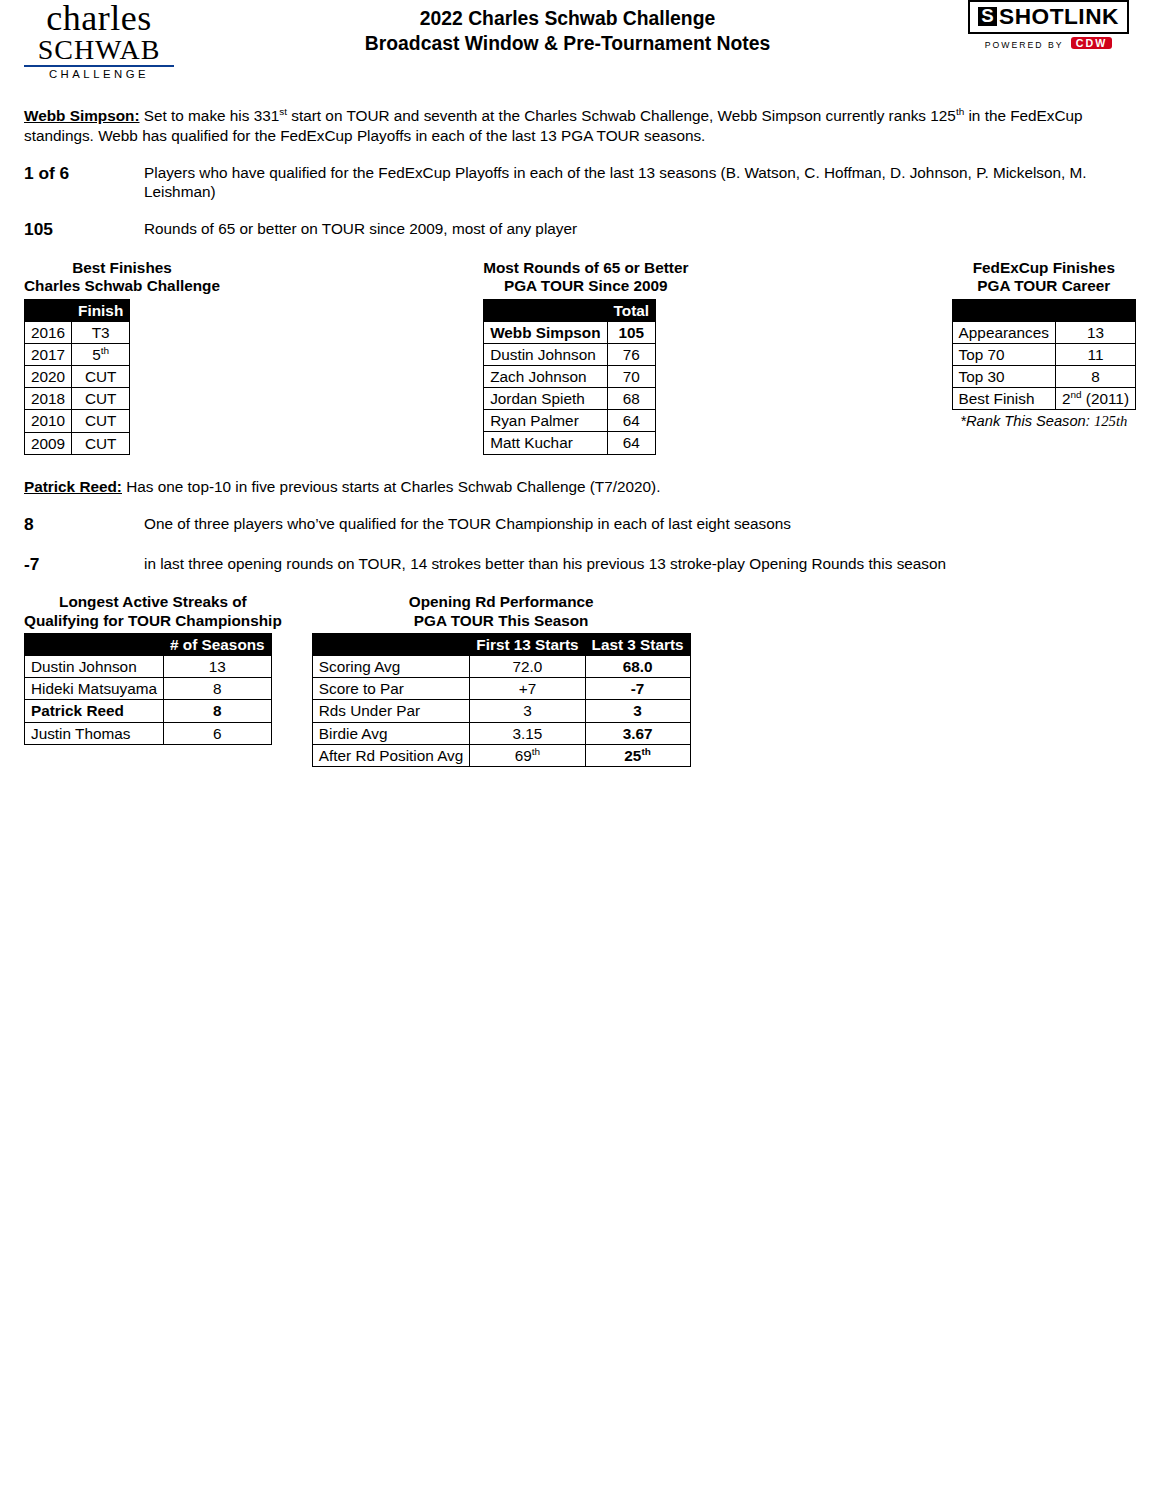charles
SCHWAB
CHALLENGE
2022 Charles Schwab Challenge
Broadcast Window & Pre-Tournament Notes
SSHOTLINK
POWERED BY CDW
Webb Simpson: Set to make his 331st start on TOUR and seventh at the Charles Schwab Challenge, Webb Simpson currently ranks 125th in the FedExCup standings. Webb has qualified for the FedExCup Playoffs in each of the last 13 PGA TOUR seasons.
1 of 6
Players who have qualified for the FedExCup Playoffs in each of the last 13 seasons (B. Watson, C. Hoffman, D. Johnson, P. Mickelson, M. Leishman)
105
Rounds of 65 or better on TOUR since 2009, most of any player
Best Finishes
Charles Schwab Challenge
| | Finish |
| --- | --- |
| 2016 | T3 |
| 2017 | 5 th |
| 2020 | CUT |
| 2018 | CUT |
| 2010 | CUT |
| 2009 | CUT |
Most Rounds of 65 or Better
PGA TOUR Since 2009
| | Total |
| --- | --- |
| Webb Simpson | 105 |
| Dustin Johnson | 76 |
| Zach Johnson | 70 |
| Jordan Spieth | 68 |
| Ryan Palmer | 64 |
| Matt Kuchar | 64 |
FedExCup Finishes
PGA TOUR Career
| Appearances | 13 |
| Top 70 | 11 |
| Top 30 | 8 |
| Best Finish | 2 nd (2011) |
*Rank This Season: 125th
Patrick Reed: Has one top-10 in five previous starts at Charles Schwab Challenge (T7/2020).
8
One of three players who’ve qualified for the TOUR Championship in each of last eight seasons
-7
in last three opening rounds on TOUR, 14 strokes better than his previous 13 stroke-play Opening Rounds this season
Longest Active Streaks of
Qualifying for TOUR Championship
| | # of Seasons |
| --- | --- |
| Dustin Johnson | 13 |
| Hideki Matsuyama | 8 |
| Patrick Reed | 8 |
| Justin Thomas | 6 |
Opening Rd Performance
PGA TOUR This Season
| | First 13 Starts | Last 3 Starts |
| --- | --- | --- |
| Scoring Avg | 72.0 | 68.0 |
| Score to Par | +7 | -7 |
| Rds Under Par | 3 | 3 |
| Birdie Avg | 3.15 | 3.67 |
| After Rd Position Avg | 69 th | 25 th |